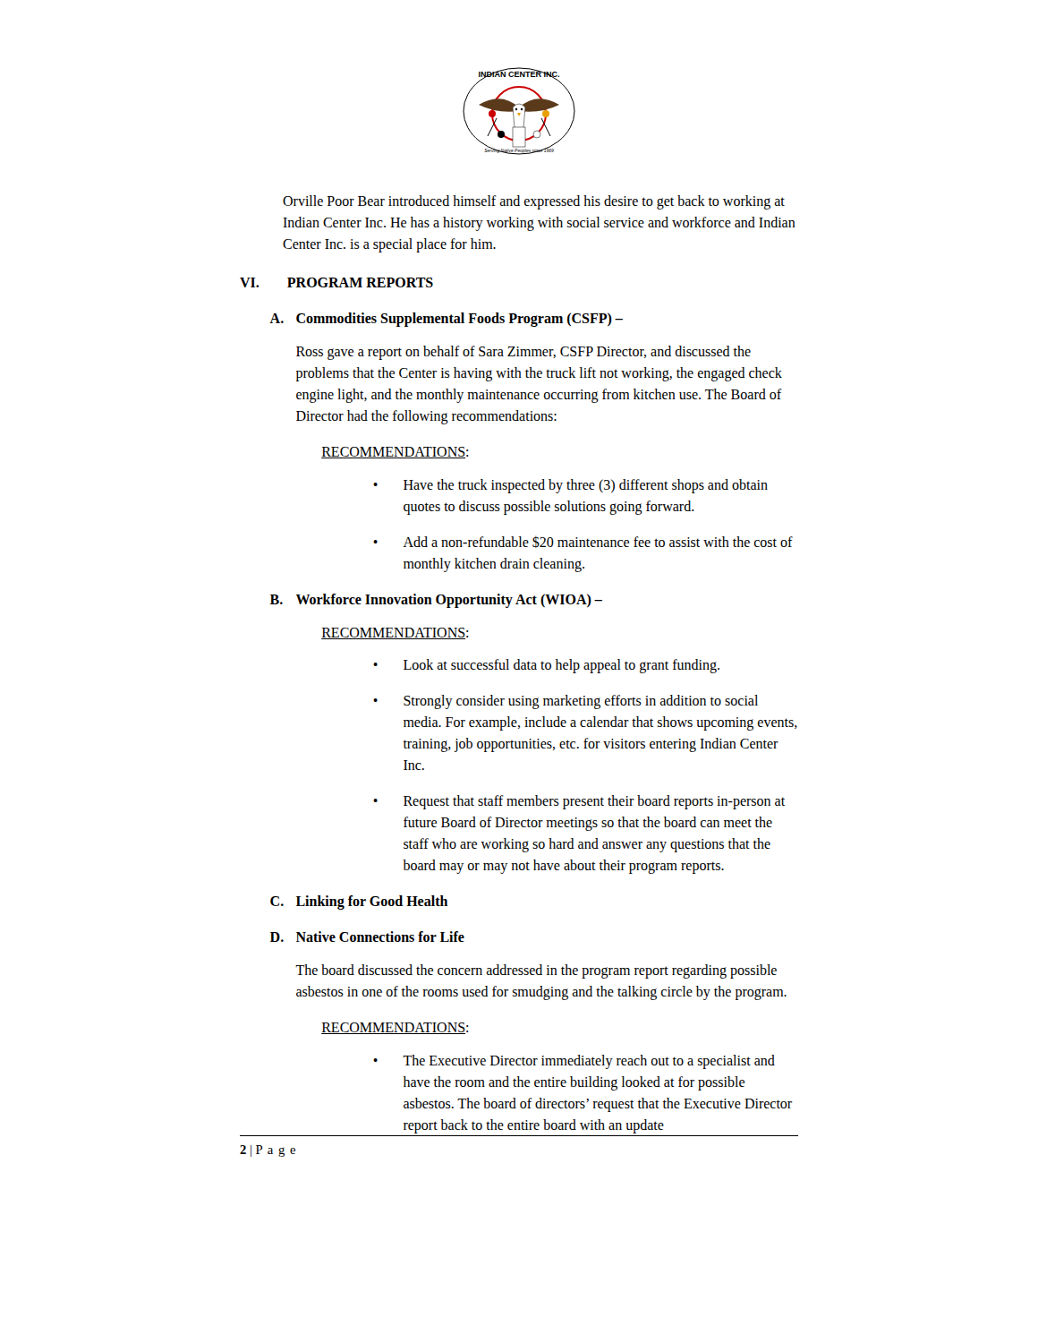INDIAN CENTER INC. Serving Native Peoples since 1969
Orville Poor Bear introduced himself and expressed his desire to get back to working at Indian Center Inc. He has a history working with social service and workforce and Indian Center Inc. is a special place for him.
VI. PROGRAM REPORTS
A. Commodities Supplemental Foods Program (CSFP) –
Ross gave a report on behalf of Sara Zimmer, CSFP Director, and discussed the problems that the Center is having with the truck lift not working, the engaged check engine light, and the monthly maintenance occurring from kitchen use. The Board of Director had the following recommendations:
RECOMMENDATIONS:
Have the truck inspected by three (3) different shops and obtain quotes to discuss possible solutions going forward.
Add a non-refundable $20 maintenance fee to assist with the cost of monthly kitchen drain cleaning.
B. Workforce Innovation Opportunity Act (WIOA) –
RECOMMENDATIONS:
Look at successful data to help appeal to grant funding.
Strongly consider using marketing efforts in addition to social media. For example, include a calendar that shows upcoming events, training, job opportunities, etc. for visitors entering Indian Center Inc.
Request that staff members present their board reports in-person at future Board of Director meetings so that the board can meet the staff who are working so hard and answer any questions that the board may or may not have about their program reports.
C. Linking for Good Health
D. Native Connections for Life
The board discussed the concern addressed in the program report regarding possible asbestos in one of the rooms used for smudging and the talking circle by the program.
RECOMMENDATIONS:
The Executive Director immediately reach out to a specialist and have the room and the entire building looked at for possible asbestos. The board of directors’ request that the Executive Director report back to the entire board with an update
2 | P a g e